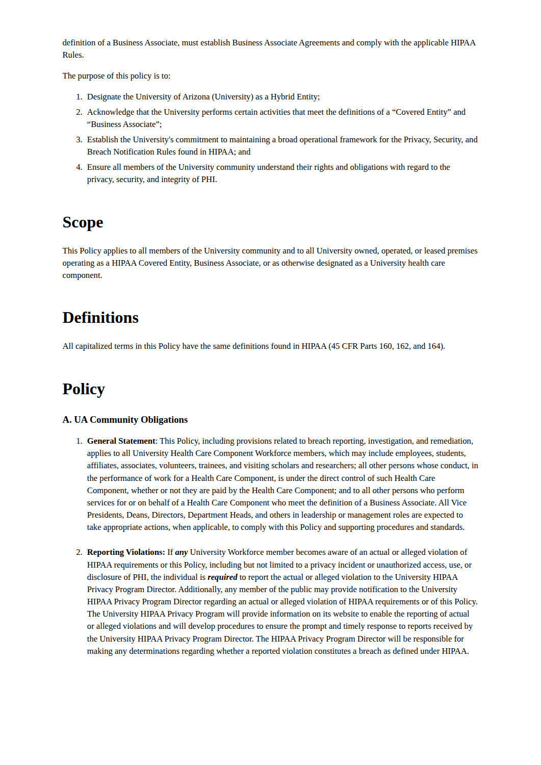definition of a Business Associate, must establish Business Associate Agreements and comply with the applicable HIPAA Rules.
The purpose of this policy is to:
Designate the University of Arizona (University) as a Hybrid Entity;
Acknowledge that the University performs certain activities that meet the definitions of a “Covered Entity” and “Business Associate”;
Establish the University's commitment to maintaining a broad operational framework for the Privacy, Security, and Breach Notification Rules found in HIPAA; and
Ensure all members of the University community understand their rights and obligations with regard to the privacy, security, and integrity of PHI.
Scope
This Policy applies to all members of the University community and to all University owned, operated, or leased premises operating as a HIPAA Covered Entity, Business Associate, or as otherwise designated as a University health care component.
Definitions
All capitalized terms in this Policy have the same definitions found in HIPAA (45 CFR Parts 160, 162, and 164).
Policy
A. UA Community Obligations
General Statement: This Policy, including provisions related to breach reporting, investigation, and remediation, applies to all University Health Care Component Workforce members, which may include employees, students, affiliates, associates, volunteers, trainees, and visiting scholars and researchers; all other persons whose conduct, in the performance of work for a Health Care Component, is under the direct control of such Health Care Component, whether or not they are paid by the Health Care Component; and to all other persons who perform services for or on behalf of a Health Care Component who meet the definition of a Business Associate. All Vice Presidents, Deans, Directors, Department Heads, and others in leadership or management roles are expected to take appropriate actions, when applicable, to comply with this Policy and supporting procedures and standards.
Reporting Violations: If any University Workforce member becomes aware of an actual or alleged violation of HIPAA requirements or this Policy, including but not limited to a privacy incident or unauthorized access, use, or disclosure of PHI, the individual is required to report the actual or alleged violation to the University HIPAA Privacy Program Director. Additionally, any member of the public may provide notification to the University HIPAA Privacy Program Director regarding an actual or alleged violation of HIPAA requirements or of this Policy. The University HIPAA Privacy Program will provide information on its website to enable the reporting of actual or alleged violations and will develop procedures to ensure the prompt and timely response to reports received by the University HIPAA Privacy Program Director. The HIPAA Privacy Program Director will be responsible for making any determinations regarding whether a reported violation constitutes a breach as defined under HIPAA.